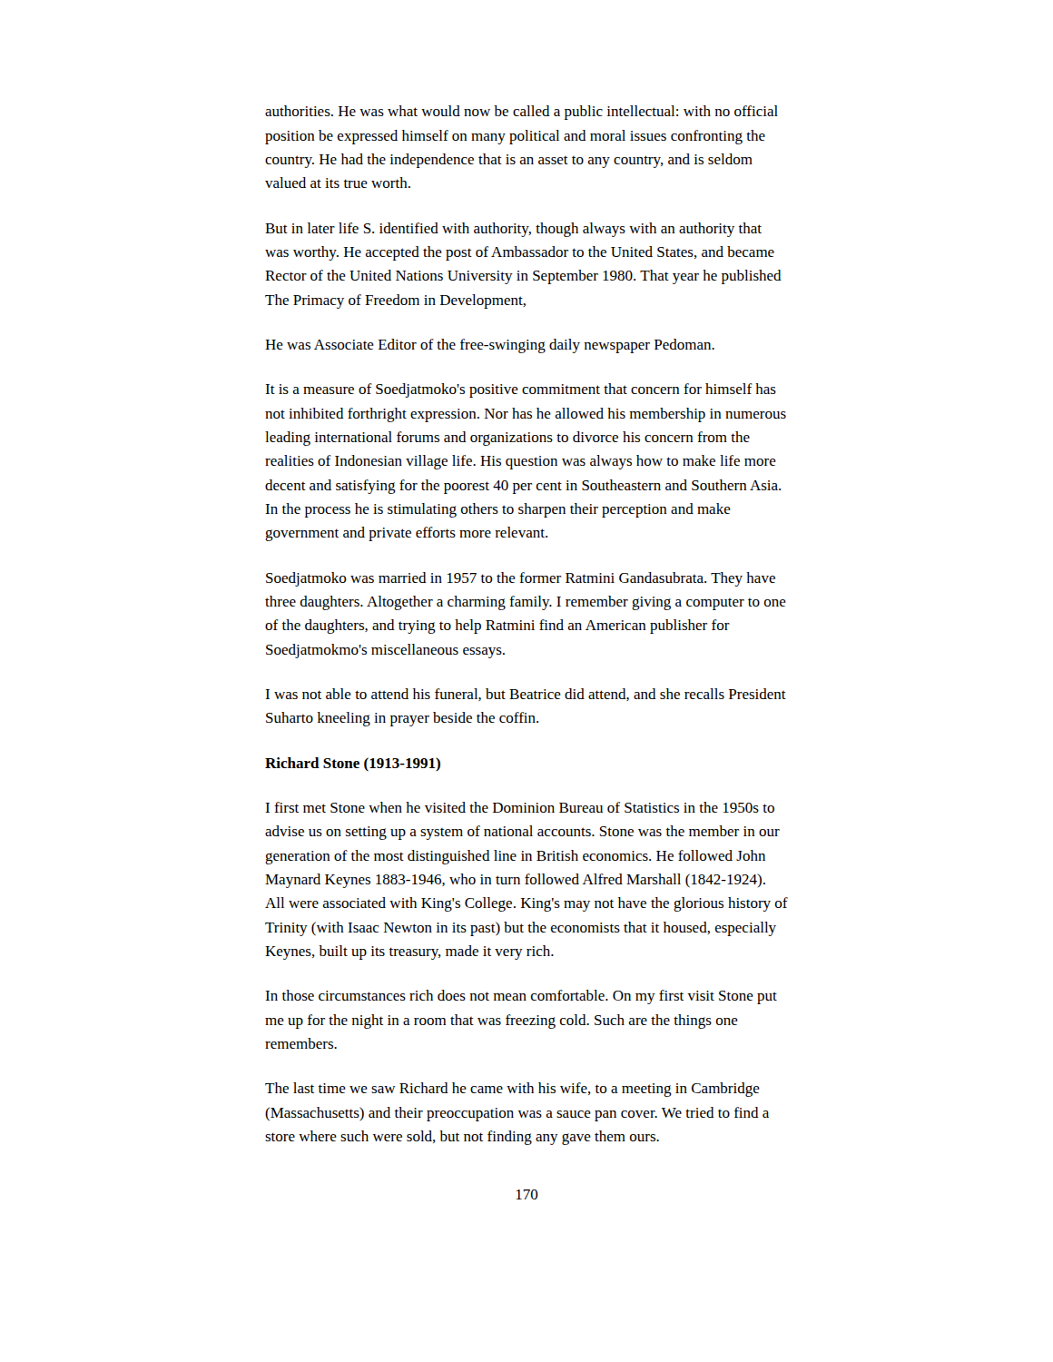authorities. He was what would now be called a public intellectual: with no official position be expressed himself on many political and moral issues confronting the country. He had the independence that is an asset to any country, and is seldom valued at its true worth.
But in later life S. identified with authority, though always with an authority that was worthy. He accepted the post of Ambassador to the United States, and became Rector of the United Nations University in September 1980. That year he published The Primacy of Freedom in Development,
He was Associate Editor of the free-swinging daily newspaper Pedoman.
It is a measure of Soedjatmoko's positive commitment that concern for himself has not inhibited forthright expression. Nor has he allowed his membership in numerous leading international forums and organizations to divorce his concern from the realities of Indonesian village life. His question was always how to make life more decent and satisfying for the poorest 40 per cent in Southeastern and Southern Asia. In the process he is stimulating others to sharpen their perception and make government and private efforts more relevant.
Soedjatmoko was married in 1957 to the former Ratmini Gandasubrata. They have three daughters. Altogether a charming family. I remember giving a computer to one of the daughters, and trying to help Ratmini find an American publisher for Soedjatmokmo's miscellaneous essays.
I was not able to attend his funeral, but Beatrice did attend, and she recalls President Suharto kneeling in prayer beside the coffin.
Richard Stone (1913-1991)
I first met Stone when he visited the Dominion Bureau of Statistics in the 1950s to advise us on setting up a system of national accounts. Stone was the member in our generation of the most distinguished line in British economics. He followed John Maynard Keynes 1883-1946, who in turn followed Alfred Marshall (1842-1924). All were associated with King's College. King's may not have the glorious history of Trinity (with Isaac Newton in its past) but the economists that it housed, especially Keynes, built up its treasury, made it very rich.
In those circumstances rich does not mean comfortable. On my first visit Stone put me up for the night in a room that was freezing cold. Such are the things one remembers.
The last time we saw Richard he came with his wife, to a meeting in Cambridge (Massachusetts) and their preoccupation was a sauce pan cover. We tried to find a store where such were sold, but not finding any gave them ours.
170